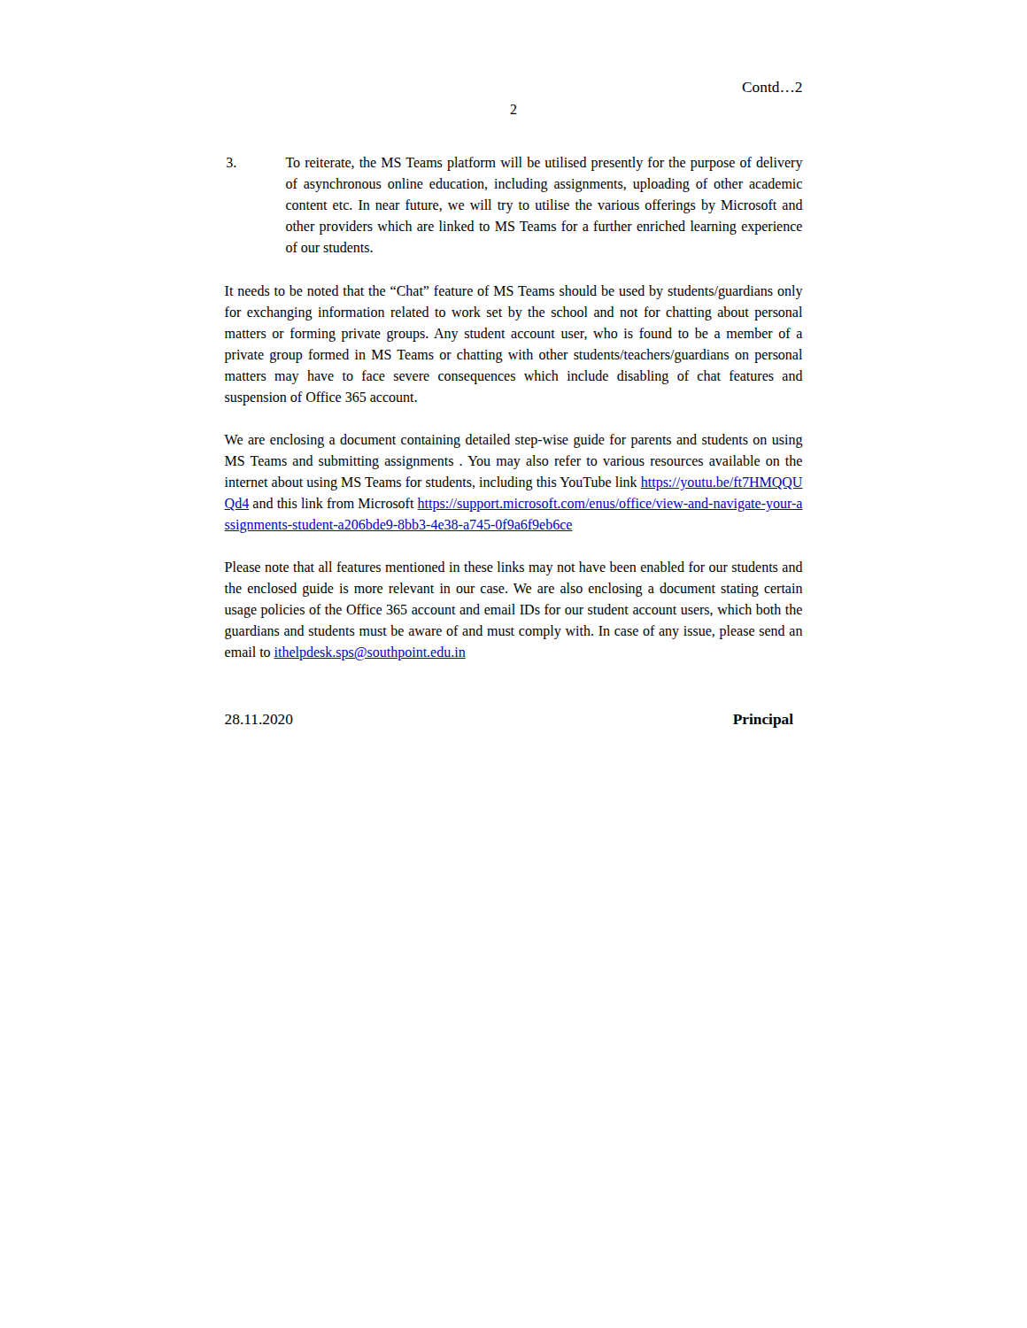Contd…2
2
3.
To reiterate, the MS Teams platform will be utilised presently for the purpose of delivery of asynchronous online education, including assignments, uploading of other academic content etc. In near future, we will try to utilise the various offerings by Microsoft and other providers which are linked to MS Teams for a further enriched learning experience of our students.
It needs to be noted that the “Chat” feature of MS Teams should be used by students/guardians only for exchanging information related to work set by the school and not for chatting about personal matters or forming private groups. Any student account user, who is found to be a member of a private group formed in MS Teams or chatting with other students/teachers/guardians on personal matters may have to face severe consequences which include disabling of chat features and suspension of Office 365 account.
We are enclosing a document containing detailed step-wise guide for parents and students on using MS Teams and submitting assignments . You may also refer to various resources available on the internet about using MS Teams for students, including this YouTube link https://youtu.be/ft7HMQQUQd4 and this link from Microsoft https://support.microsoft.com/enus/office/view-and-navigate-your-assignments-student-a206bde9-8bb3-4e38-a745-0f9a6f9eb6ce
Please note that all features mentioned in these links may not have been enabled for our students and the enclosed guide is more relevant in our case. We are also enclosing a document stating certain usage policies of the Office 365 account and email IDs for our student account users, which both the guardians and students must be aware of and must comply with. In case of any issue, please send an email to ithelpdesk.sps@southpoint.edu.in
28.11.2020
Principal